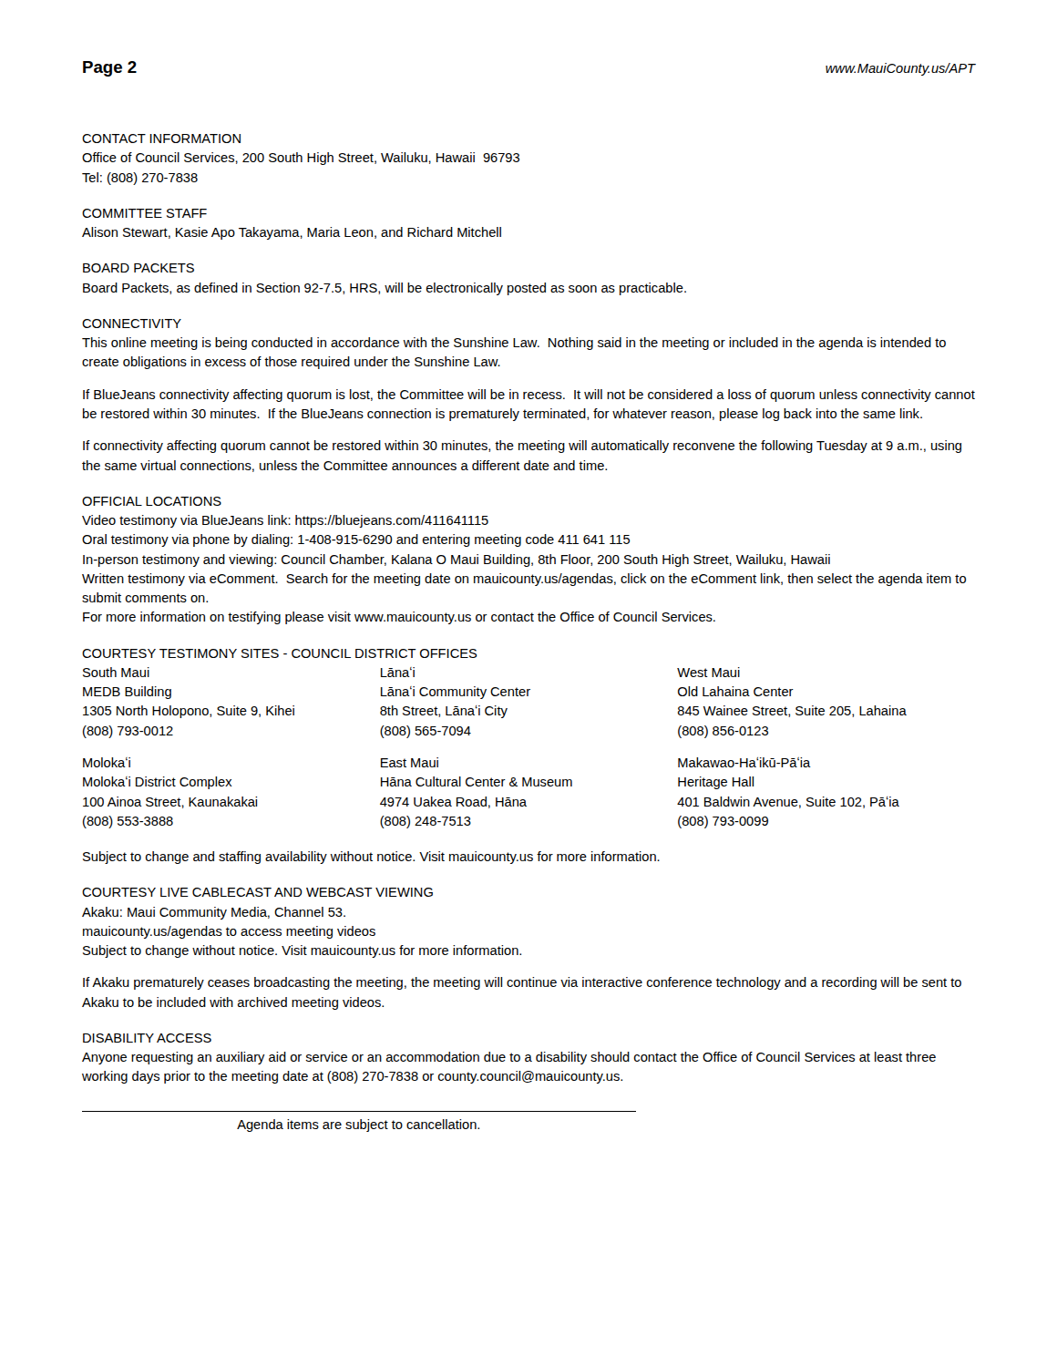Page 2
www.MauiCounty.us/APT
CONTACT INFORMATION
Office of Council Services, 200 South High Street, Wailuku, Hawaii 96793
Tel: (808) 270-7838
COMMITTEE STAFF
Alison Stewart, Kasie Apo Takayama, Maria Leon, and Richard Mitchell
BOARD PACKETS
Board Packets, as defined in Section 92-7.5, HRS, will be electronically posted as soon as practicable.
CONNECTIVITY
This online meeting is being conducted in accordance with the Sunshine Law. Nothing said in the meeting or included in the agenda is intended to create obligations in excess of those required under the Sunshine Law.
If BlueJeans connectivity affecting quorum is lost, the Committee will be in recess. It will not be considered a loss of quorum unless connectivity cannot be restored within 30 minutes. If the BlueJeans connection is prematurely terminated, for whatever reason, please log back into the same link.
If connectivity affecting quorum cannot be restored within 30 minutes, the meeting will automatically reconvene the following Tuesday at 9 a.m., using the same virtual connections, unless the Committee announces a different date and time.
OFFICIAL LOCATIONS
Video testimony via BlueJeans link: https://bluejeans.com/411641115
Oral testimony via phone by dialing: 1-408-915-6290 and entering meeting code 411 641 115
In-person testimony and viewing: Council Chamber, Kalana O Maui Building, 8th Floor, 200 South High Street, Wailuku, Hawaii
Written testimony via eComment. Search for the meeting date on mauicounty.us/agendas, click on the eComment link, then select the agenda item to submit comments on.
For more information on testifying please visit www.mauicounty.us or contact the Office of Council Services.
COURTESY TESTIMONY SITES - COUNCIL DISTRICT OFFICES
| South Maui | Lānaʻi | West Maui |
| MEDB Building | Lānaʻi Community Center | Old Lahaina Center |
| 1305 North Holopono, Suite 9, Kihei | 8th Street, Lānaʻi City | 845 Wainee Street, Suite 205, Lahaina |
| (808) 793-0012 | (808) 565-7094 | (808) 856-0123 |
| Molokaʻi | East Maui | Makawao-Haʻikū-Pāʻia |
| Molokaʻi District Complex | Hāna Cultural Center & Museum | Heritage Hall |
| 100 Ainoa Street, Kaunakakai | 4974 Uakea Road, Hāna | 401 Baldwin Avenue, Suite 102, Pāʻia |
| (808) 553-3888 | (808) 248-7513 | (808) 793-0099 |
Subject to change and staffing availability without notice. Visit mauicounty.us for more information.
COURTESY LIVE CABLECAST AND WEBCAST VIEWING
Akaku: Maui Community Media, Channel 53.
mauicounty.us/agendas to access meeting videos
Subject to change without notice. Visit mauicounty.us for more information.
If Akaku prematurely ceases broadcasting the meeting, the meeting will continue via interactive conference technology and a recording will be sent to Akaku to be included with archived meeting videos.
DISABILITY ACCESS
Anyone requesting an auxiliary aid or service or an accommodation due to a disability should contact the Office of Council Services at least three working days prior to the meeting date at (808) 270-7838 or county.council@mauicounty.us.
Agenda items are subject to cancellation.